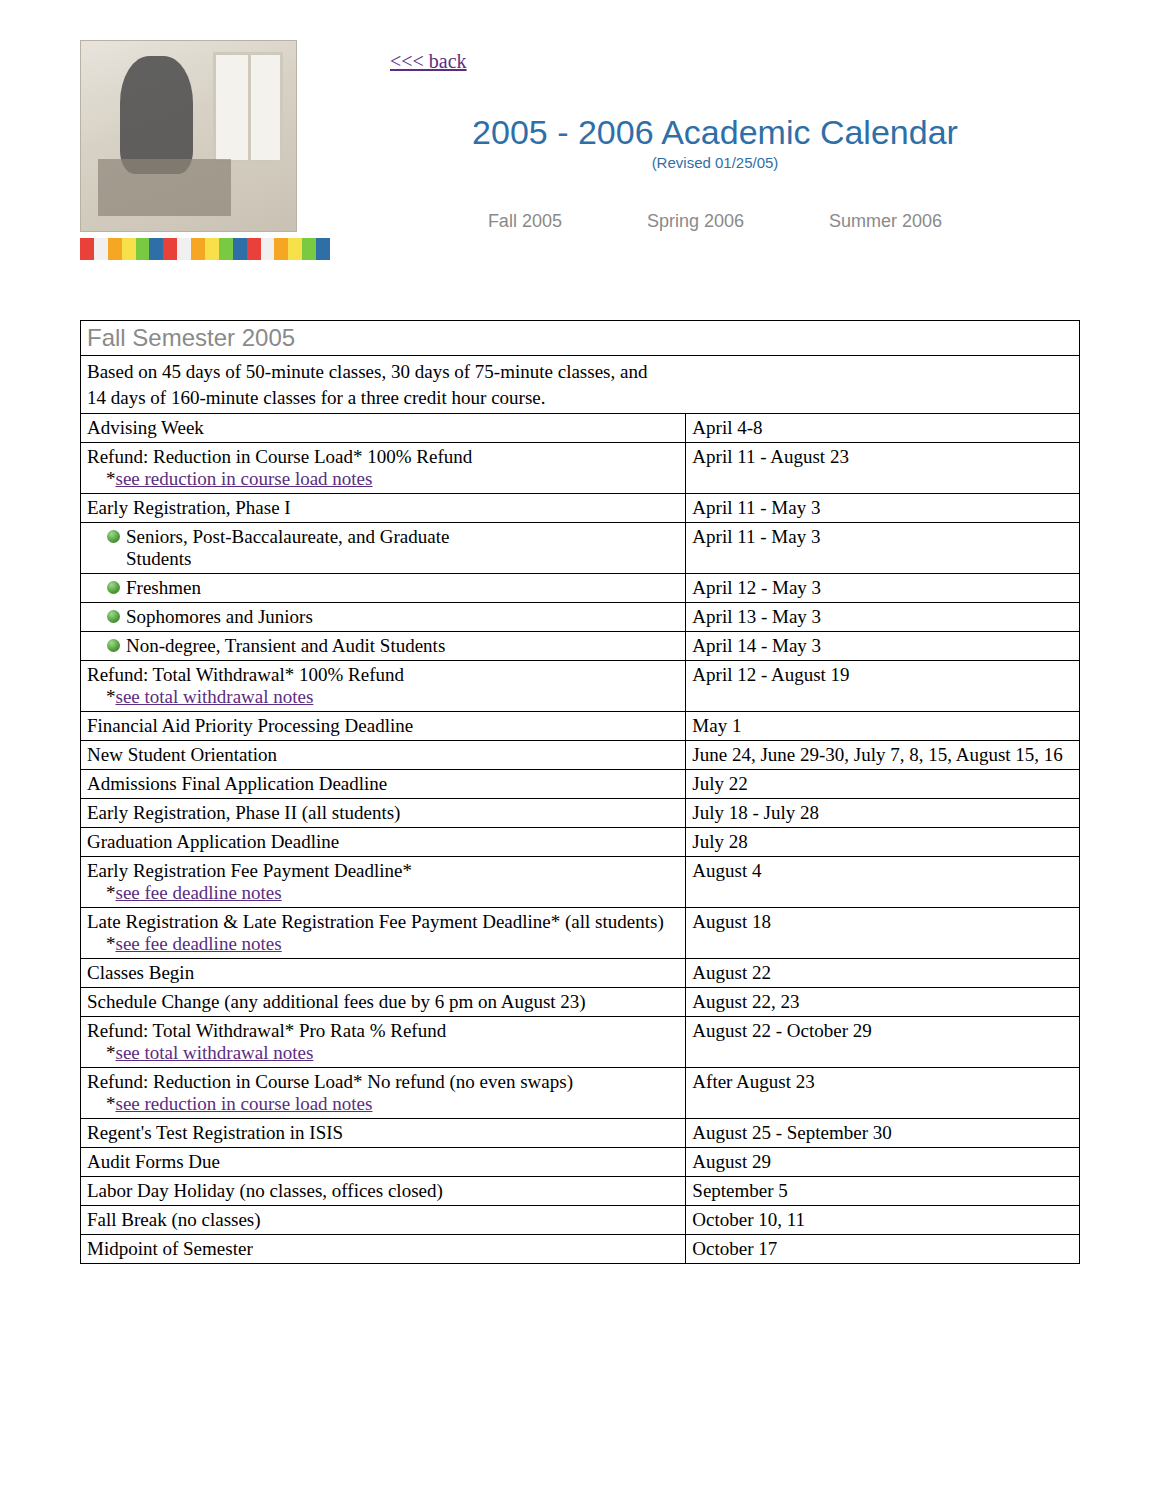<<< back
2005 - 2006 Academic Calendar
(Revised 01/25/05)
Fall 2005 Spring 2006 Summer 2006
| Fall Semester 2005 |
| Based on 45 days of 50-minute classes, 30 days of 75-minute classes, and 14 days of 160-minute classes for a three credit hour course. |
| Advising Week | April 4-8 |
| Refund: Reduction in Course Load* 100% Refund * see reduction in course load notes | April 11 - August 23 |
| Early Registration, Phase I | April 11 - May 3 |
| Seniors, Post-Baccalaureate, and Graduate Students | April 11 - May 3 |
| Freshmen | April 12 - May 3 |
| Sophomores and Juniors | April 13 - May 3 |
| Non-degree, Transient and Audit Students | April 14 - May 3 |
| Refund: Total Withdrawal* 100% Refund * see total withdrawal notes | April 12 - August 19 |
| Financial Aid Priority Processing Deadline | May 1 |
| New Student Orientation | June 24, June 29-30, July 7, 8, 15, August 15, 16 |
| Admissions Final Application Deadline | July 22 |
| Early Registration, Phase II (all students) | July 18 - July 28 |
| Graduation Application Deadline | July 28 |
| Early Registration Fee Payment Deadline* * see fee deadline notes | August 4 |
| Late Registration & Late Registration Fee Payment Deadline* (all students) * see fee deadline notes | August 18 |
| Classes Begin | August 22 |
| Schedule Change (any additional fees due by 6 pm on August 23) | August 22, 23 |
| Refund: Total Withdrawal* Pro Rata % Refund * see total withdrawal notes | August 22 - October 29 |
| Refund: Reduction in Course Load* No refund (no even swaps) * see reduction in course load notes | After August 23 |
| Regent's Test Registration in ISIS | August 25 - September 30 |
| Audit Forms Due | August 29 |
| Labor Day Holiday (no classes, offices closed) | September 5 |
| Fall Break (no classes) | October 10, 11 |
| Midpoint of Semester | October 17 |